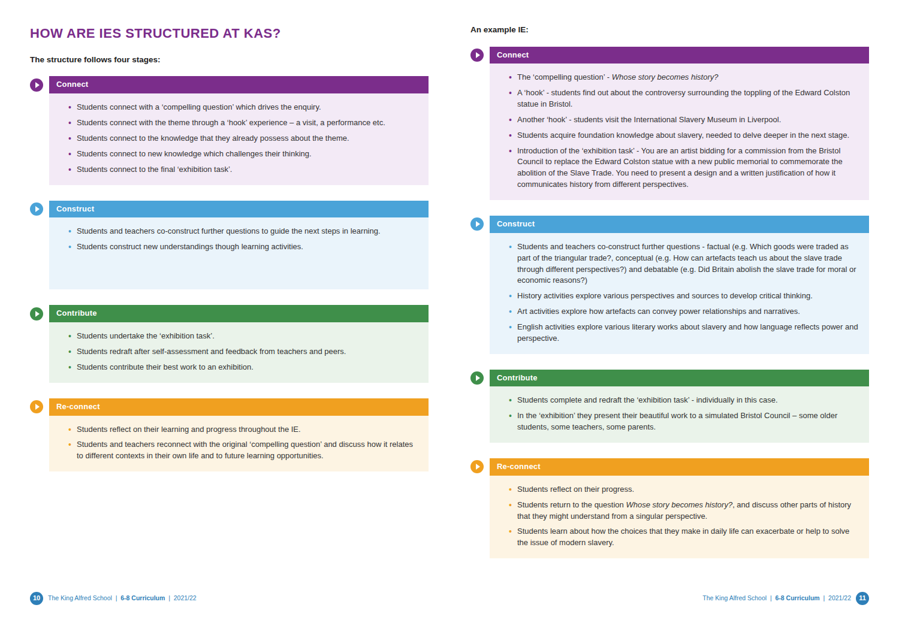How are IEs structured at KAS?
The structure follows four stages:
Connect
Students connect with a ‘compelling question’ which drives the enquiry.
Students connect with the theme through a ‘hook’ experience – a visit, a performance etc.
Students connect to the knowledge that they already possess about the theme.
Students connect to new knowledge which challenges their thinking.
Students connect to the final ‘exhibition task’.
Construct
Students and teachers co-construct further questions to guide the next steps in learning.
Students construct new understandings though learning activities.
Contribute
Students undertake the ‘exhibition task’.
Students redraft after self-assessment and feedback from teachers and peers.
Students contribute their best work to an exhibition.
Re-connect
Students reflect on their learning and progress throughout the IE.
Students and teachers reconnect with the original ‘compelling question’ and discuss how it relates to different contexts in their own life and to future learning opportunities.
An example IE:
Connect
The ‘compelling question’ - Whose story becomes history?
A ‘hook’ - students find out about the controversy surrounding the toppling of the Edward Colston statue in Bristol.
Another ‘hook’ - students visit the International Slavery Museum in Liverpool.
Students acquire foundation knowledge about slavery, needed to delve deeper in the next stage.
Introduction of the ‘exhibition task’ - You are an artist bidding for a commission from the Bristol Council to replace the Edward Colston statue with a new public memorial to commemorate the abolition of the Slave Trade. You need to present a design and a written justification of how it communicates history from different perspectives.
Construct
Students and teachers co-construct further questions - factual (e.g. Which goods were traded as part of the triangular trade?, conceptual (e.g. How can artefacts teach us about the slave trade through different perspectives?) and debatable (e.g. Did Britain abolish the slave trade for moral or economic reasons?)
History activities explore various perspectives and sources to develop critical thinking.
Art activities explore how artefacts can convey power relationships and narratives.
English activities explore various literary works about slavery and how language reflects power and perspective.
Contribute
Students complete and redraft the ‘exhibition task’ - individually in this case.
In the ‘exhibition’ they present their beautiful work to a simulated Bristol Council – some older students, some teachers, some parents.
Re-connect
Students reflect on their progress.
Students return to the question Whose story becomes history?, and discuss other parts of history that they might understand from a singular perspective.
Students learn about how the choices that they make in daily life can exacerbate or help to solve the issue of modern slavery.
10
The King Alfred School | 6-8 Curriculum | 2021/22
11
The King Alfred School | 6-8 Curriculum | 2021/22